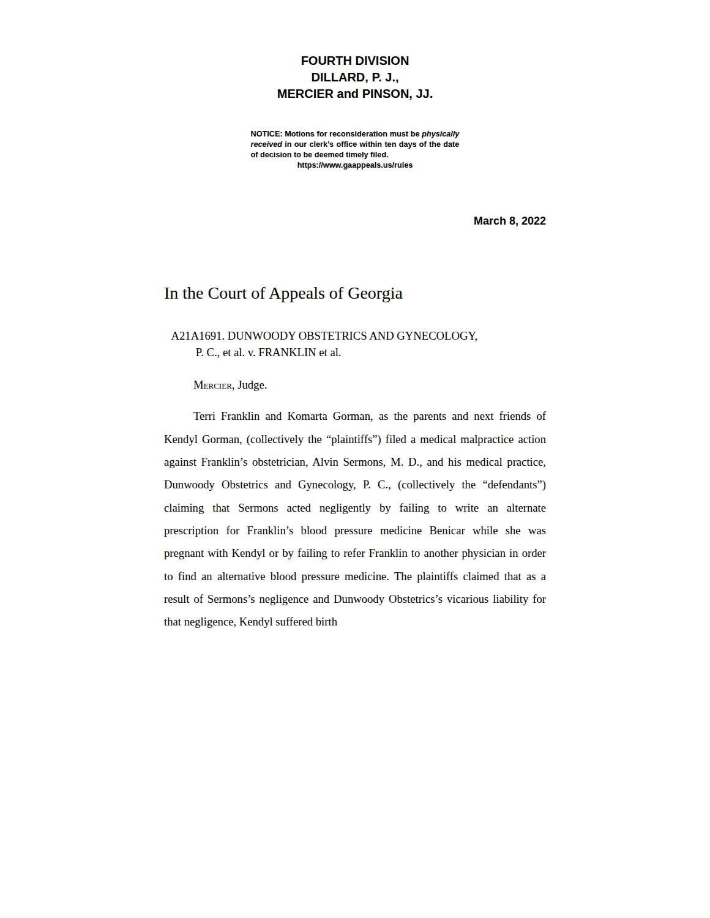FOURTH DIVISION
DILLARD, P. J.,
MERCIER and PINSON, JJ.
NOTICE: Motions for reconsideration must be physically received in our clerk’s office within ten days of the date of decision to be deemed timely filed.
https://www.gaappeals.us/rules
March 8, 2022
In the Court of Appeals of Georgia
A21A1691. DUNWOODY OBSTETRICS AND GYNECOLOGY, P. C., et al. v. FRANKLIN et al.
Mercier, Judge.
Terri Franklin and Komarta Gorman, as the parents and next friends of Kendyl Gorman, (collectively the “plaintiffs”) filed a medical malpractice action against Franklin’s obstetrician, Alvin Sermons, M. D., and his medical practice, Dunwoody Obstetrics and Gynecology, P. C., (collectively the “defendants”) claiming that Sermons acted negligently by failing to write an alternate prescription for Franklin’s blood pressure medicine Benicar while she was pregnant with Kendyl or by failing to refer Franklin to another physician in order to find an alternative blood pressure medicine. The plaintiffs claimed that as a result of Sermons’s negligence and Dunwoody Obstetrics’s vicarious liability for that negligence, Kendyl suffered birth